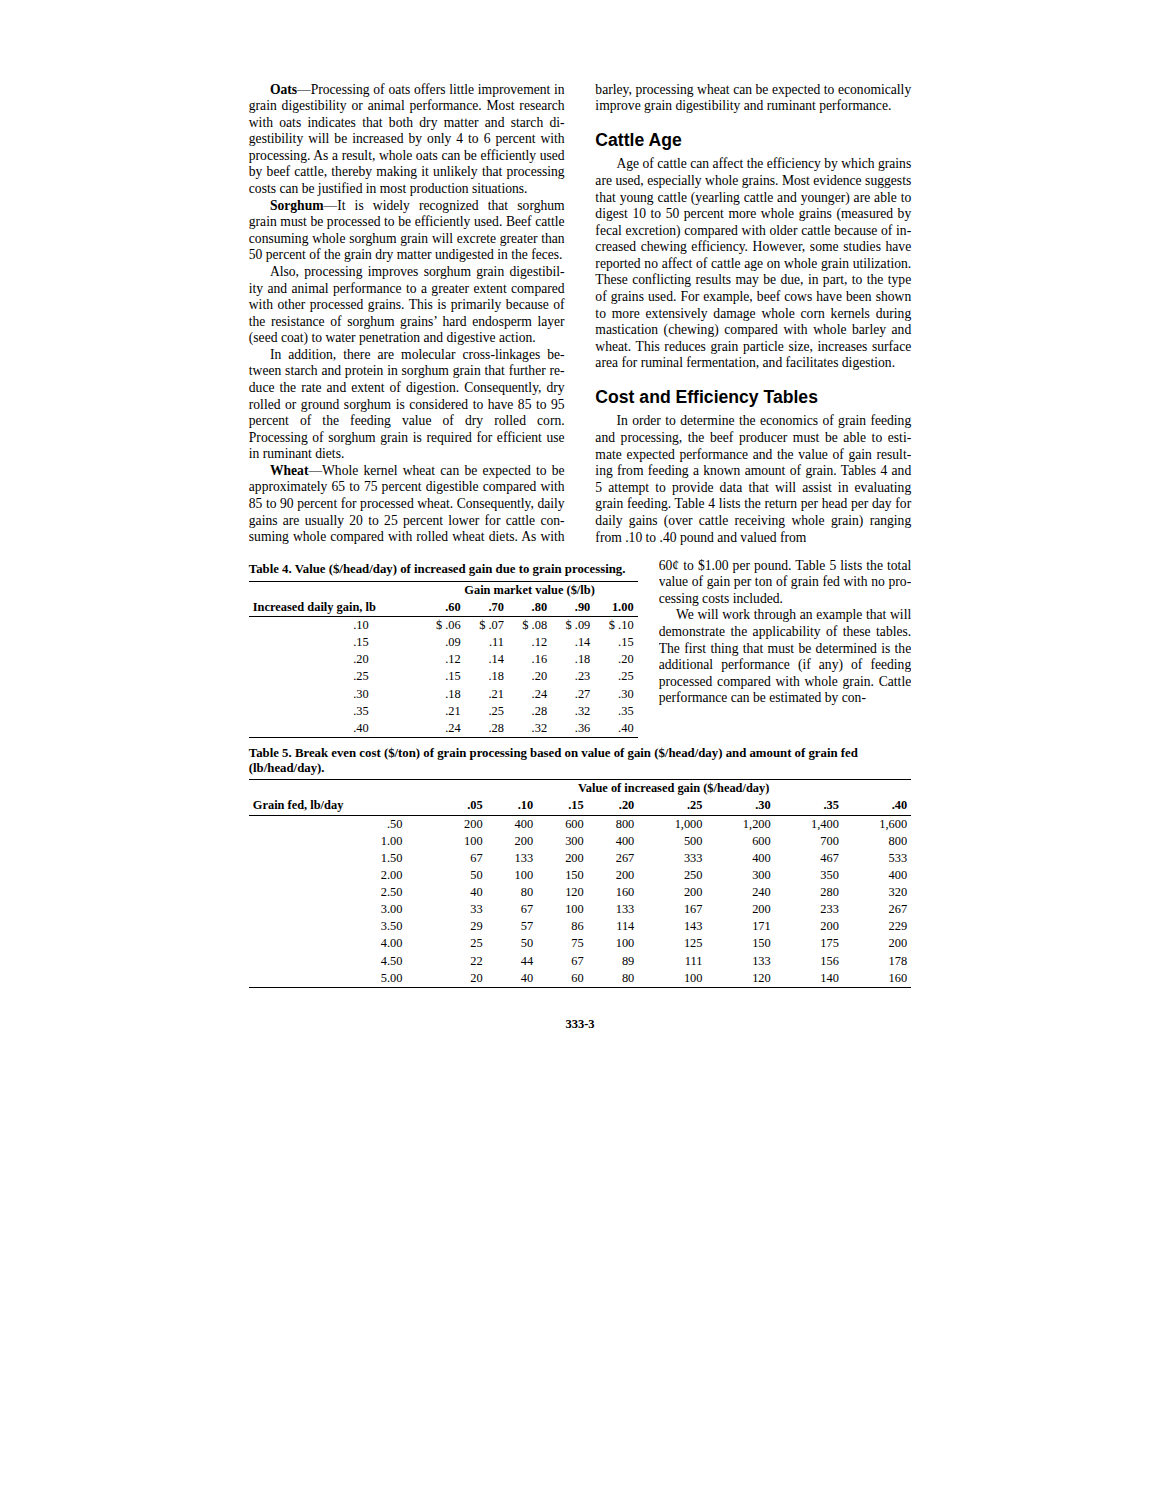Oats—Processing of oats offers little improvement in grain digestibility or animal performance. Most research with oats indicates that both dry matter and starch digestibility will be increased by only 4 to 6 percent with processing. As a result, whole oats can be efficiently used by beef cattle, thereby making it unlikely that processing costs can be justified in most production situations.
Sorghum—It is widely recognized that sorghum grain must be processed to be efficiently used. Beef cattle consuming whole sorghum grain will excrete greater than 50 percent of the grain dry matter undigested in the feces.
Also, processing improves sorghum grain digestibility and animal performance to a greater extent compared with other processed grains. This is primarily because of the resistance of sorghum grains’ hard endosperm layer (seed coat) to water penetration and digestive action.
In addition, there are molecular cross-linkages between starch and protein in sorghum grain that further reduce the rate and extent of digestion. Consequently, dry rolled or ground sorghum is considered to have 85 to 95 percent of the feeding value of dry rolled corn. Processing of sorghum grain is required for efficient use in ruminant diets.
Wheat—Whole kernel wheat can be expected to be approximately 65 to 75 percent digestible compared with 85 to 90 percent for processed wheat. Consequently, daily gains are usually 20 to 25 percent lower for cattle consuming whole compared with rolled wheat diets. As with barley, processing wheat can be expected to economically improve grain digestibility and ruminant performance.
Cattle Age
Age of cattle can affect the efficiency by which grains are used, especially whole grains. Most evidence suggests that young cattle (yearling cattle and younger) are able to digest 10 to 50 percent more whole grains (measured by fecal excretion) compared with older cattle because of increased chewing efficiency. However, some studies have reported no affect of cattle age on whole grain utilization. These conflicting results may be due, in part, to the type of grains used. For example, beef cows have been shown to more extensively damage whole corn kernels during mastication (chewing) compared with whole barley and wheat. This reduces grain particle size, increases surface area for ruminal fermentation, and facilitates digestion.
Cost and Efficiency Tables
In order to determine the economics of grain feeding and processing, the beef producer must be able to estimate expected performance and the value of gain resulting from feeding a known amount of grain. Tables 4 and 5 attempt to provide data that will assist in evaluating grain feeding. Table 4 lists the return per head per day for daily gains (over cattle receiving whole grain) ranging from .10 to .40 pound and valued from
Table 4. Value ($/head/day) of increased gain due to grain processing.
| | Gain market value ($/lb) |
| Increased daily gain, lb | .60 | .70 | .80 | .90 | 1.00 |
| .10 | $ .06 | $ .07 | $ .08 | $ .09 | $ .10 |
| .15 | .09 | .11 | .12 | .14 | .15 |
| .20 | .12 | .14 | .16 | .18 | .20 |
| .25 | .15 | .18 | .20 | .23 | .25 |
| .30 | .18 | .21 | .24 | .27 | .30 |
| .35 | .21 | .25 | .28 | .32 | .35 |
| .40 | .24 | .28 | .32 | .36 | .40 |
60¢ to $1.00 per pound. Table 5 lists the total value of gain per ton of grain fed with no processing costs included.
We will work through an example that will demonstrate the applicability of these tables. The first thing that must be determined is the additional performance (if any) of feeding processed compared with whole grain. Cattle performance can be estimated by con-
Table 5. Break even cost ($/ton) of grain processing based on value of gain ($/head/day) and amount of grain fed (lb/head/day).
| | Value of increased gain ($/head/day) |
| Grain fed, lb/day | .05 | .10 | .15 | .20 | .25 | .30 | .35 | .40 |
| .50 | 200 | 400 | 600 | 800 | 1,000 | 1,200 | 1,400 | 1,600 |
| 1.00 | 100 | 200 | 300 | 400 | 500 | 600 | 700 | 800 |
| 1.50 | 67 | 133 | 200 | 267 | 333 | 400 | 467 | 533 |
| 2.00 | 50 | 100 | 150 | 200 | 250 | 300 | 350 | 400 |
| 2.50 | 40 | 80 | 120 | 160 | 200 | 240 | 280 | 320 |
| 3.00 | 33 | 67 | 100 | 133 | 167 | 200 | 233 | 267 |
| 3.50 | 29 | 57 | 86 | 114 | 143 | 171 | 200 | 229 |
| 4.00 | 25 | 50 | 75 | 100 | 125 | 150 | 175 | 200 |
| 4.50 | 22 | 44 | 67 | 89 | 111 | 133 | 156 | 178 |
| 5.00 | 20 | 40 | 60 | 80 | 100 | 120 | 140 | 160 |
333-3